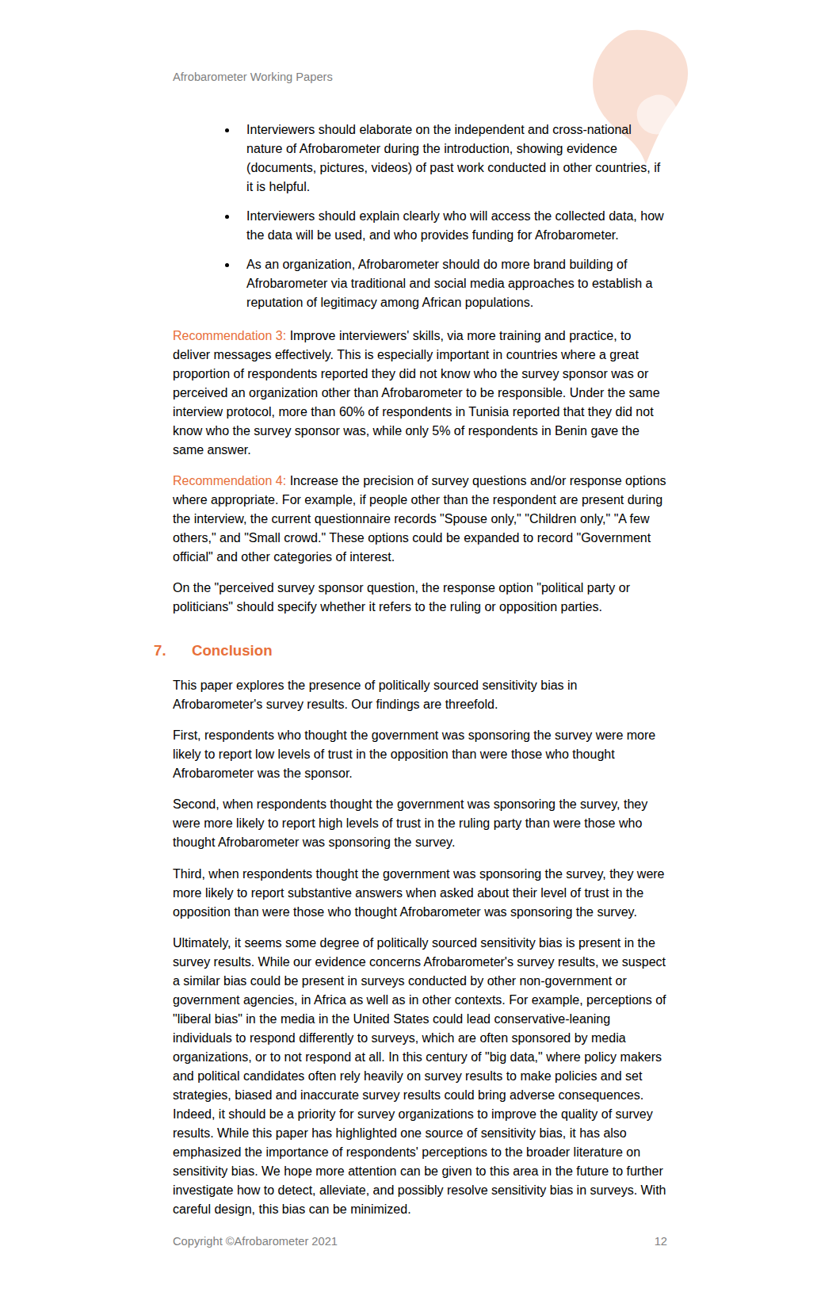Afrobarometer Working Papers
Interviewers should elaborate on the independent and cross-national nature of Afrobarometer during the introduction, showing evidence (documents, pictures, videos) of past work conducted in other countries, if it is helpful.
Interviewers should explain clearly who will access the collected data, how the data will be used, and who provides funding for Afrobarometer.
As an organization, Afrobarometer should do more brand building of Afrobarometer via traditional and social media approaches to establish a reputation of legitimacy among African populations.
Recommendation 3: Improve interviewers' skills, via more training and practice, to deliver messages effectively. This is especially important in countries where a great proportion of respondents reported they did not know who the survey sponsor was or perceived an organization other than Afrobarometer to be responsible. Under the same interview protocol, more than 60% of respondents in Tunisia reported that they did not know who the survey sponsor was, while only 5% of respondents in Benin gave the same answer.
Recommendation 4: Increase the precision of survey questions and/or response options where appropriate. For example, if people other than the respondent are present during the interview, the current questionnaire records "Spouse only," "Children only," "A few others," and "Small crowd." These options could be expanded to record "Government official" and other categories of interest.
On the "perceived survey sponsor question, the response option "political party or politicians" should specify whether it refers to the ruling or opposition parties.
7. Conclusion
This paper explores the presence of politically sourced sensitivity bias in Afrobarometer's survey results. Our findings are threefold.
First, respondents who thought the government was sponsoring the survey were more likely to report low levels of trust in the opposition than were those who thought Afrobarometer was the sponsor.
Second, when respondents thought the government was sponsoring the survey, they were more likely to report high levels of trust in the ruling party than were those who thought Afrobarometer was sponsoring the survey.
Third, when respondents thought the government was sponsoring the survey, they were more likely to report substantive answers when asked about their level of trust in the opposition than were those who thought Afrobarometer was sponsoring the survey.
Ultimately, it seems some degree of politically sourced sensitivity bias is present in the survey results. While our evidence concerns Afrobarometer's survey results, we suspect a similar bias could be present in surveys conducted by other non-government or government agencies, in Africa as well as in other contexts. For example, perceptions of "liberal bias" in the media in the United States could lead conservative-leaning individuals to respond differently to surveys, which are often sponsored by media organizations, or to not respond at all. In this century of "big data," where policy makers and political candidates often rely heavily on survey results to make policies and set strategies, biased and inaccurate survey results could bring adverse consequences. Indeed, it should be a priority for survey organizations to improve the quality of survey results. While this paper has highlighted one source of sensitivity bias, it has also emphasized the importance of respondents' perceptions to the broader literature on sensitivity bias. We hope more attention can be given to this area in the future to further investigate how to detect, alleviate, and possibly resolve sensitivity bias in surveys. With careful design, this bias can be minimized.
Copyright ©Afrobarometer 2021 12